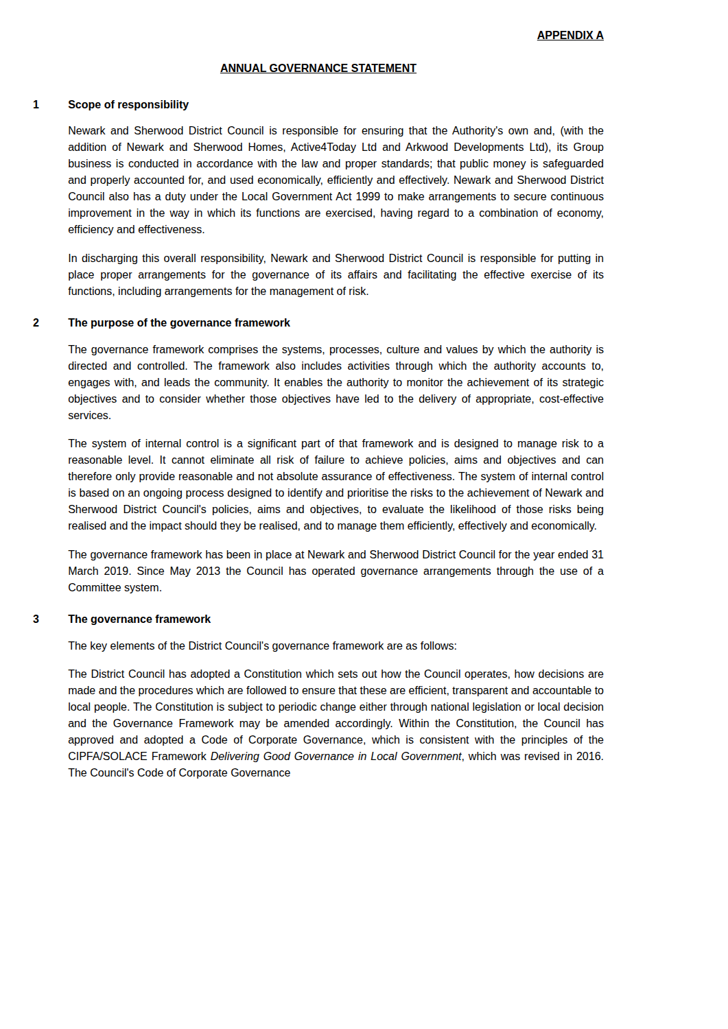APPENDIX A
ANNUAL GOVERNANCE STATEMENT
1 Scope of responsibility
Newark and Sherwood District Council is responsible for ensuring that the Authority's own and, (with the addition of Newark and Sherwood Homes, Active4Today Ltd and Arkwood Developments Ltd), its Group business is conducted in accordance with the law and proper standards; that public money is safeguarded and properly accounted for, and used economically, efficiently and effectively. Newark and Sherwood District Council also has a duty under the Local Government Act 1999 to make arrangements to secure continuous improvement in the way in which its functions are exercised, having regard to a combination of economy, efficiency and effectiveness.
In discharging this overall responsibility, Newark and Sherwood District Council is responsible for putting in place proper arrangements for the governance of its affairs and facilitating the effective exercise of its functions, including arrangements for the management of risk.
2 The purpose of the governance framework
The governance framework comprises the systems, processes, culture and values by which the authority is directed and controlled. The framework also includes activities through which the authority accounts to, engages with, and leads the community. It enables the authority to monitor the achievement of its strategic objectives and to consider whether those objectives have led to the delivery of appropriate, cost-effective services.
The system of internal control is a significant part of that framework and is designed to manage risk to a reasonable level. It cannot eliminate all risk of failure to achieve policies, aims and objectives and can therefore only provide reasonable and not absolute assurance of effectiveness. The system of internal control is based on an ongoing process designed to identify and prioritise the risks to the achievement of Newark and Sherwood District Council's policies, aims and objectives, to evaluate the likelihood of those risks being realised and the impact should they be realised, and to manage them efficiently, effectively and economically.
The governance framework has been in place at Newark and Sherwood District Council for the year ended 31 March 2019. Since May 2013 the Council has operated governance arrangements through the use of a Committee system.
3 The governance framework
The key elements of the District Council's governance framework are as follows:
The District Council has adopted a Constitution which sets out how the Council operates, how decisions are made and the procedures which are followed to ensure that these are efficient, transparent and accountable to local people. The Constitution is subject to periodic change either through national legislation or local decision and the Governance Framework may be amended accordingly. Within the Constitution, the Council has approved and adopted a Code of Corporate Governance, which is consistent with the principles of the CIPFA/SOLACE Framework Delivering Good Governance in Local Government, which was revised in 2016. The Council's Code of Corporate Governance